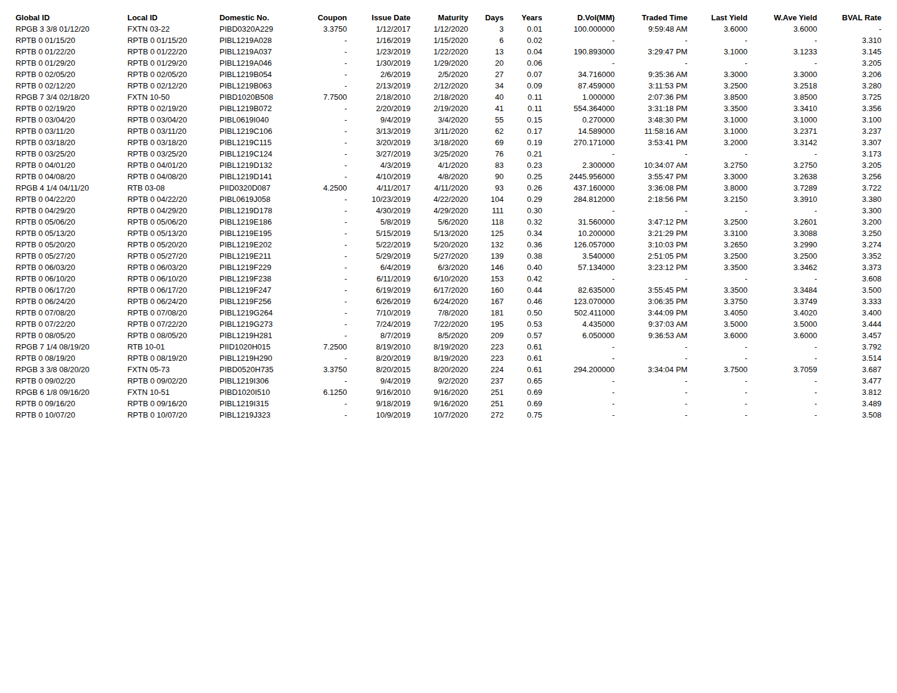Fixed income securities listing with yields and traded volumes
| Global ID | Local ID | Domestic No. | Coupon | Issue Date | Maturity | Days | Years | D.Vol(MM) | Traded Time | Last Yield | W.Ave Yield | BVAL Rate |
| --- | --- | --- | --- | --- | --- | --- | --- | --- | --- | --- | --- | --- |
| RPGB 3 3/8 01/12/20 | FXTN 03-22 | PIBD0320A229 | 3.3750 | 1/12/2017 | 1/12/2020 | 3 | 0.01 | 100.000000 | 9:59:48 AM | 3.6000 | 3.6000 | - |
| RPTB 0 01/15/20 | RPTB 0 01/15/20 | PIBL1219A028 | - | 1/16/2019 | 1/15/2020 | 6 | 0.02 | - | - | - | - | 3.310 |
| RPTB 0 01/22/20 | RPTB 0 01/22/20 | PIBL1219A037 | - | 1/23/2019 | 1/22/2020 | 13 | 0.04 | 190.893000 | 3:29:47 PM | 3.1000 | 3.1233 | 3.145 |
| RPTB 0 01/29/20 | RPTB 0 01/29/20 | PIBL1219A046 | - | 1/30/2019 | 1/29/2020 | 20 | 0.06 | - | - | - | - | 3.205 |
| RPTB 0 02/05/20 | RPTB 0 02/05/20 | PIBL1219B054 | - | 2/6/2019 | 2/5/2020 | 27 | 0.07 | 34.716000 | 9:35:36 AM | 3.3000 | 3.3000 | 3.206 |
| RPTB 0 02/12/20 | RPTB 0 02/12/20 | PIBL1219B063 | - | 2/13/2019 | 2/12/2020 | 34 | 0.09 | 87.459000 | 3:11:53 PM | 3.2500 | 3.2518 | 3.280 |
| RPGB 7 3/4 02/18/20 | FXTN 10-50 | PIBD1020B508 | 7.7500 | 2/18/2010 | 2/18/2020 | 40 | 0.11 | 1.000000 | 2:07:36 PM | 3.8500 | 3.8500 | 3.725 |
| RPTB 0 02/19/20 | RPTB 0 02/19/20 | PIBL1219B072 | - | 2/20/2019 | 2/19/2020 | 41 | 0.11 | 554.364000 | 3:31:18 PM | 3.3500 | 3.3410 | 3.356 |
| RPTB 0 03/04/20 | RPTB 0 03/04/20 | PIBL0619I040 | - | 9/4/2019 | 3/4/2020 | 55 | 0.15 | 0.270000 | 3:48:30 PM | 3.1000 | 3.1000 | 3.100 |
| RPTB 0 03/11/20 | RPTB 0 03/11/20 | PIBL1219C106 | - | 3/13/2019 | 3/11/2020 | 62 | 0.17 | 14.589000 | 11:58:16 AM | 3.1000 | 3.2371 | 3.237 |
| RPTB 0 03/18/20 | RPTB 0 03/18/20 | PIBL1219C115 | - | 3/20/2019 | 3/18/2020 | 69 | 0.19 | 270.171000 | 3:53:41 PM | 3.2000 | 3.3142 | 3.307 |
| RPTB 0 03/25/20 | RPTB 0 03/25/20 | PIBL1219C124 | - | 3/27/2019 | 3/25/2020 | 76 | 0.21 | - | - | - | - | 3.173 |
| RPTB 0 04/01/20 | RPTB 0 04/01/20 | PIBL1219D132 | - | 4/3/2019 | 4/1/2020 | 83 | 0.23 | 2.300000 | 10:34:07 AM | 3.2750 | 3.2750 | 3.205 |
| RPTB 0 04/08/20 | RPTB 0 04/08/20 | PIBL1219D141 | - | 4/10/2019 | 4/8/2020 | 90 | 0.25 | 2445.956000 | 3:55:47 PM | 3.3000 | 3.2638 | 3.256 |
| RPGB 4 1/4 04/11/20 | RTB 03-08 | PIID0320D087 | 4.2500 | 4/11/2017 | 4/11/2020 | 93 | 0.26 | 437.160000 | 3:36:08 PM | 3.8000 | 3.7289 | 3.722 |
| RPTB 0 04/22/20 | RPTB 0 04/22/20 | PIBL0619J058 | - | 10/23/2019 | 4/22/2020 | 104 | 0.29 | 284.812000 | 2:18:56 PM | 3.2150 | 3.3910 | 3.380 |
| RPTB 0 04/29/20 | RPTB 0 04/29/20 | PIBL1219D178 | - | 4/30/2019 | 4/29/2020 | 111 | 0.30 | - | - | - | - | 3.300 |
| RPTB 0 05/06/20 | RPTB 0 05/06/20 | PIBL1219E186 | - | 5/8/2019 | 5/6/2020 | 118 | 0.32 | 31.560000 | 3:47:12 PM | 3.2500 | 3.2601 | 3.200 |
| RPTB 0 05/13/20 | RPTB 0 05/13/20 | PIBL1219E195 | - | 5/15/2019 | 5/13/2020 | 125 | 0.34 | 10.200000 | 3:21:29 PM | 3.3100 | 3.3088 | 3.250 |
| RPTB 0 05/20/20 | RPTB 0 05/20/20 | PIBL1219E202 | - | 5/22/2019 | 5/20/2020 | 132 | 0.36 | 126.057000 | 3:10:03 PM | 3.2650 | 3.2990 | 3.274 |
| RPTB 0 05/27/20 | RPTB 0 05/27/20 | PIBL1219E211 | - | 5/29/2019 | 5/27/2020 | 139 | 0.38 | 3.540000 | 2:51:05 PM | 3.2500 | 3.2500 | 3.352 |
| RPTB 0 06/03/20 | RPTB 0 06/03/20 | PIBL1219F229 | - | 6/4/2019 | 6/3/2020 | 146 | 0.40 | 57.134000 | 3:23:12 PM | 3.3500 | 3.3462 | 3.373 |
| RPTB 0 06/10/20 | RPTB 0 06/10/20 | PIBL1219F238 | - | 6/11/2019 | 6/10/2020 | 153 | 0.42 | - | - | - | - | 3.608 |
| RPTB 0 06/17/20 | RPTB 0 06/17/20 | PIBL1219F247 | - | 6/19/2019 | 6/17/2020 | 160 | 0.44 | 82.635000 | 3:55:45 PM | 3.3500 | 3.3484 | 3.500 |
| RPTB 0 06/24/20 | RPTB 0 06/24/20 | PIBL1219F256 | - | 6/26/2019 | 6/24/2020 | 167 | 0.46 | 123.070000 | 3:06:35 PM | 3.3750 | 3.3749 | 3.333 |
| RPTB 0 07/08/20 | RPTB 0 07/08/20 | PIBL1219G264 | - | 7/10/2019 | 7/8/2020 | 181 | 0.50 | 502.411000 | 3:44:09 PM | 3.4050 | 3.4020 | 3.400 |
| RPTB 0 07/22/20 | RPTB 0 07/22/20 | PIBL1219G273 | - | 7/24/2019 | 7/22/2020 | 195 | 0.53 | 4.435000 | 9:37:03 AM | 3.5000 | 3.5000 | 3.444 |
| RPTB 0 08/05/20 | RPTB 0 08/05/20 | PIBL1219H281 | - | 8/7/2019 | 8/5/2020 | 209 | 0.57 | 6.050000 | 9:36:53 AM | 3.6000 | 3.6000 | 3.457 |
| RPGB 7 1/4 08/19/20 | RTB 10-01 | PIID1020H015 | 7.2500 | 8/19/2010 | 8/19/2020 | 223 | 0.61 | - | - | - | - | 3.792 |
| RPTB 0 08/19/20 | RPTB 0 08/19/20 | PIBL1219H290 | - | 8/20/2019 | 8/19/2020 | 223 | 0.61 | - | - | - | - | 3.514 |
| RPGB 3 3/8 08/20/20 | FXTN 05-73 | PIBD0520H735 | 3.3750 | 8/20/2015 | 8/20/2020 | 224 | 0.61 | 294.200000 | 3:34:04 PM | 3.7500 | 3.7059 | 3.687 |
| RPTB 0 09/02/20 | RPTB 0 09/02/20 | PIBL1219I306 | - | 9/4/2019 | 9/2/2020 | 237 | 0.65 | - | - | - | - | 3.477 |
| RPGB 6 1/8 09/16/20 | FXTN 10-51 | PIBD1020I510 | 6.1250 | 9/16/2010 | 9/16/2020 | 251 | 0.69 | - | - | - | - | 3.812 |
| RPTB 0 09/16/20 | RPTB 0 09/16/20 | PIBL1219I315 | - | 9/18/2019 | 9/16/2020 | 251 | 0.69 | - | - | - | - | 3.489 |
| RPTB 0 10/07/20 | RPTB 0 10/07/20 | PIBL1219J323 | - | 10/9/2019 | 10/7/2020 | 272 | 0.75 | - | - | - | - | 3.508 |